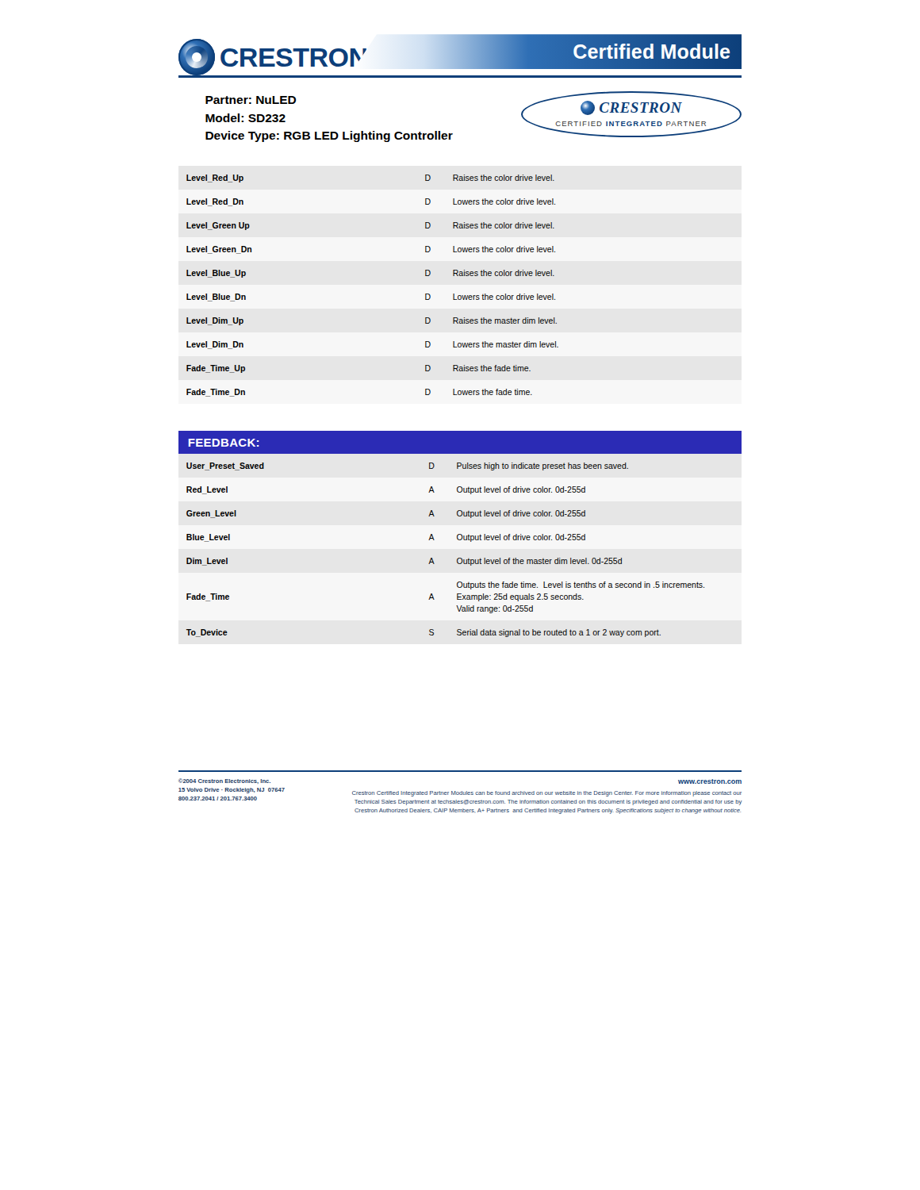CRESTRON™
Certified Module
Partner: NuLED
Model: SD232
Device Type: RGB LED Lighting Controller
CRESTRON
CERTIFIED INTEGRATED PARTNER
| Level_Red_Up | D | Raises the color drive level. |
| Level_Red_Dn | D | Lowers the color drive level. |
| Level_Green Up | D | Raises the color drive level. |
| Level_Green_Dn | D | Lowers the color drive level. |
| Level_Blue_Up | D | Raises the color drive level. |
| Level_Blue_Dn | D | Lowers the color drive level. |
| Level_Dim_Up | D | Raises the master dim level. |
| Level_Dim_Dn | D | Lowers the master dim level. |
| Fade_Time_Up | D | Raises the fade time. |
| Fade_Time_Dn | D | Lowers the fade time. |
FEEDBACK:
| User_Preset_Saved | D | Pulses high to indicate preset has been saved. |
| Red_Level | A | Output level of drive color. 0d-255d |
| Green_Level | A | Output level of drive color. 0d-255d |
| Blue_Level | A | Output level of drive color. 0d-255d |
| Dim_Level | A | Output level of the master dim level. 0d-255d |
| Fade_Time | A | Outputs the fade time. Level is tenths of a second in .5 increments. Example: 25d equals 2.5 seconds. Valid range: 0d-255d |
| To_Device | S | Serial data signal to be routed to a 1 or 2 way com port. |
©2004 Crestron Electronics, Inc.
15 Volvo Drive · Rockleigh, NJ 07647
800.237.2041 / 201.767.3400
www.crestron.com Crestron Certified Integrated Partner Modules can be found archived on our website in the Design Center. For more information please contact our
Technical Sales Department at techsales@crestron.com. The information contained on this document is privileged and confidential and for use by
Crestron Authorized Dealers, CAIP Members, A+ Partners and Certified Integrated Partners only. Specifications subject to change without notice.